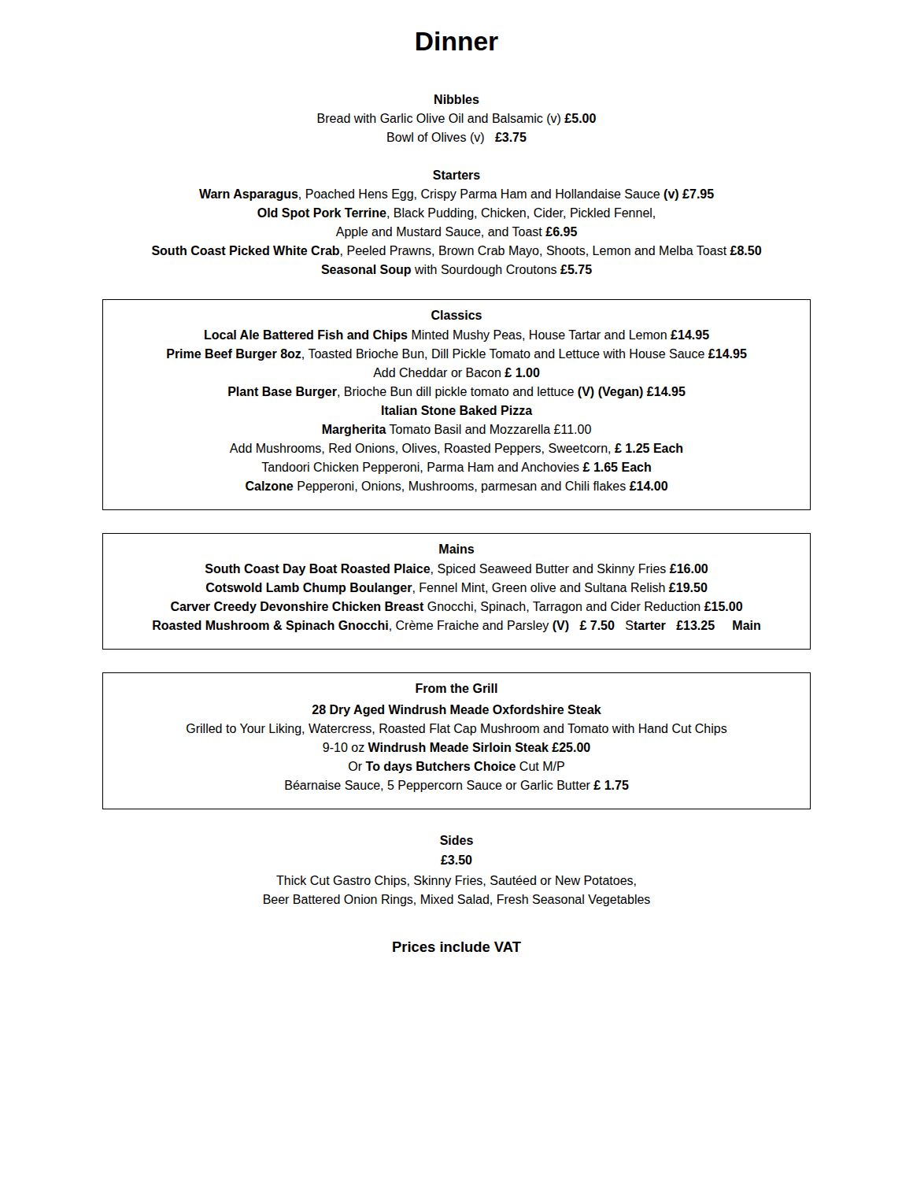Dinner
Nibbles
Bread with Garlic Olive Oil and Balsamic (v) £5.00
Bowl of Olives (v) £3.75
Starters
Warn Asparagus, Poached Hens Egg, Crispy Parma Ham and Hollandaise Sauce (v) £7.95
Old Spot Pork Terrine, Black Pudding, Chicken, Cider, Pickled Fennel,
Apple and Mustard Sauce, and Toast £6.95
South Coast Picked White Crab, Peeled Prawns, Brown Crab Mayo, Shoots, Lemon and Melba Toast £8.50
Seasonal Soup with Sourdough Croutons £5.75
Classics
Local Ale Battered Fish and Chips Minted Mushy Peas, House Tartar and Lemon £14.95
Prime Beef Burger 8oz, Toasted Brioche Bun, Dill Pickle Tomato and Lettuce with House Sauce £14.95
Add Cheddar or Bacon £ 1.00
Plant Base Burger, Brioche Bun dill pickle tomato and lettuce (V) (Vegan) £14.95
Italian Stone Baked Pizza
Margherita Tomato Basil and Mozzarella £11.00
Add Mushrooms, Red Onions, Olives, Roasted Peppers, Sweetcorn, £ 1.25 Each
Tandoori Chicken Pepperoni, Parma Ham and Anchovies £ 1.65 Each
Calzone Pepperoni, Onions, Mushrooms, parmesan and Chili flakes £14.00
Mains
South Coast Day Boat Roasted Plaice, Spiced Seaweed Butter and Skinny Fries £16.00
Cotswold Lamb Chump Boulanger, Fennel Mint, Green olive and Sultana Relish £19.50
Carver Creedy Devonshire Chicken Breast Gnocchi, Spinach, Tarragon and Cider Reduction £15.00
Roasted Mushroom & Spinach Gnocchi, Crème Fraiche and Parsley (V) £ 7.50 Starter £13.25 Main
From the Grill
28 Dry Aged Windrush Meade Oxfordshire Steak
Grilled to Your Liking, Watercress, Roasted Flat Cap Mushroom and Tomato with Hand Cut Chips
9-10 oz Windrush Meade Sirloin Steak £25.00
Or To days Butchers Choice Cut M/P
Béarnaise Sauce, 5 Peppercorn Sauce or Garlic Butter £ 1.75
Sides
£3.50
Thick Cut Gastro Chips, Skinny Fries, Sautéed or New Potatoes,
Beer Battered Onion Rings, Mixed Salad, Fresh Seasonal Vegetables
Prices include VAT